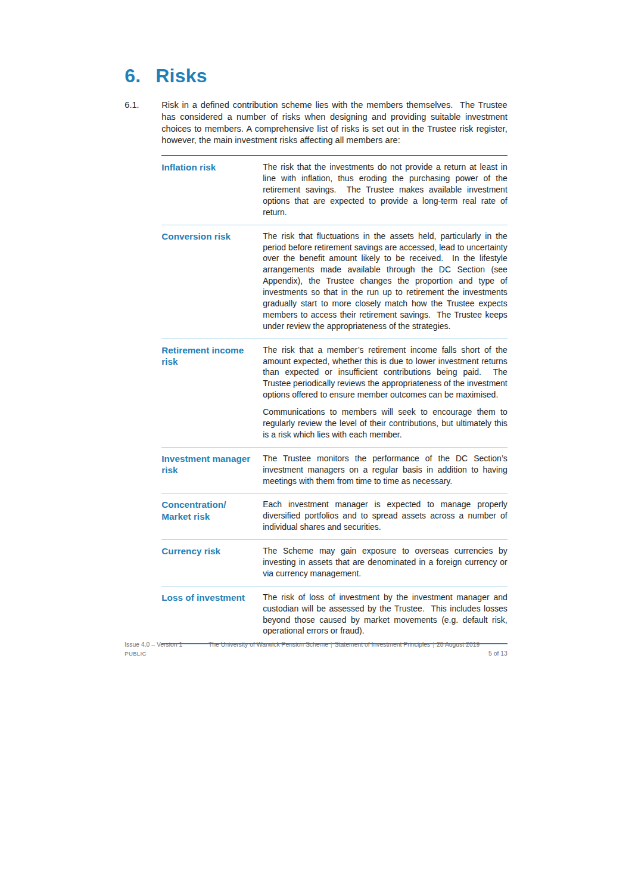6. Risks
6.1.
Risk in a defined contribution scheme lies with the members themselves. The Trustee has considered a number of risks when designing and providing suitable investment choices to members. A comprehensive list of risks is set out in the Trustee risk register, however, the main investment risks affecting all members are:
| Inflation risk | The risk that the investments do not provide a return at least in line with inflation, thus eroding the purchasing power of the retirement savings. The Trustee makes available investment options that are expected to provide a long-term real rate of return. |
| Conversion risk | The risk that fluctuations in the assets held, particularly in the period before retirement savings are accessed, lead to uncertainty over the benefit amount likely to be received. In the lifestyle arrangements made available through the DC Section (see Appendix), the Trustee changes the proportion and type of investments so that in the run up to retirement the investments gradually start to more closely match how the Trustee expects members to access their retirement savings. The Trustee keeps under review the appropriateness of the strategies. |
| Retirement income risk | The risk that a member’s retirement income falls short of the amount expected, whether this is due to lower investment returns than expected or insufficient contributions being paid. The Trustee periodically reviews the appropriateness of the investment options offered to ensure member outcomes can be maximised. Communications to members will seek to encourage them to regularly review the level of their contributions, but ultimately this is a risk which lies with each member. |
| Investment manager risk | The Trustee monitors the performance of the DC Section’s investment managers on a regular basis in addition to having meetings with them from time to time as necessary. |
| Concentration/ Market risk | Each investment manager is expected to manage properly diversified portfolios and to spread assets across a number of individual shares and securities. |
| Currency risk | The Scheme may gain exposure to overseas currencies by investing in assets that are denominated in a foreign currency or via currency management. |
| Loss of investment | The risk of loss of investment by the investment manager and custodian will be assessed by the Trustee. This includes losses beyond those caused by market movements (e.g. default risk, operational errors or fraud). |
Issue 4.0 – Version 1
The University of Warwick Pension Scheme|Statement of Investment Principles|28 August 2019
PUBLIC
5 of 13